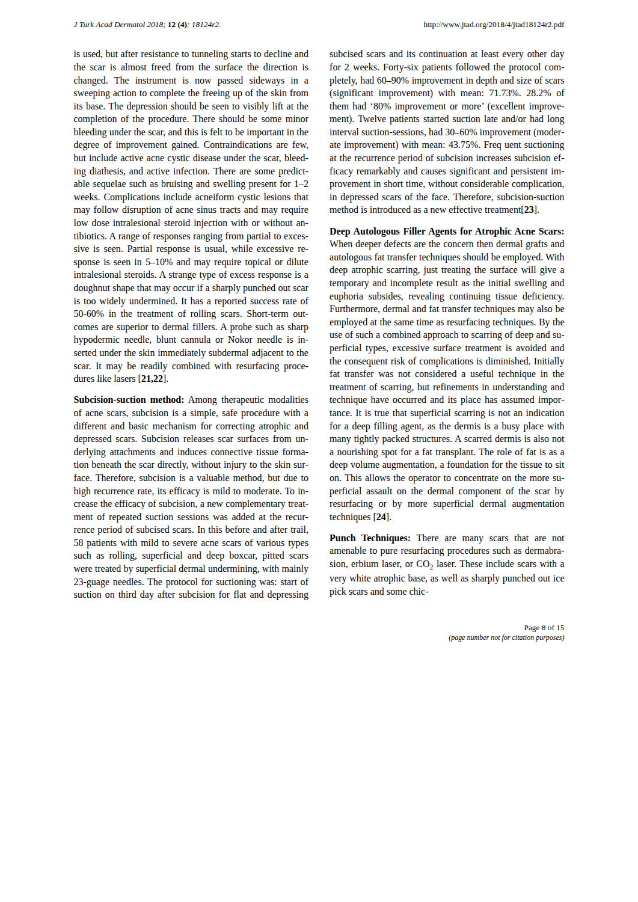J Turk Acad Dermatol 2018; 12 (4): 18124r2.
http://www.jtad.org/2018/4/jtad18124r2.pdf
is used, but after resistance to tunneling starts to decline and the scar is almost freed from the surface the direction is changed. The instrument is now passed sideways in a sweeping action to complete the freeing up of the skin from its base. The depression should be seen to visibly lift at the completion of the procedure. There should be some minor bleeding under the scar, and this is felt to be important in the degree of improvement gained. Contraindications are few, but include active acne cystic disease under the scar, bleeding diathesis, and active infection. There are some predictable sequelae such as bruising and swelling present for 1–2 weeks. Complications include acneiform cystic lesions that may follow disruption of acne sinus tracts and may require low dose intralesional steroid injection with or without antibiotics. A range of responses ranging from partial to excessive is seen. Partial response is usual, while excessive response is seen in 5–10% and may require topical or dilute intralesional steroids. A strange type of excess response is a doughnut shape that may occur if a sharply punched out scar is too widely undermined. It has a reported success rate of 50-60% in the treatment of rolling scars. Short-term outcomes are superior to dermal fillers. A probe such as sharp hypodermic needle, blunt cannula or Nokor needle is inserted under the skin immediately subdermal adjacent to the scar. It may be readily combined with resurfacing procedures like lasers [21,22].
Subcision-suction method: Among therapeutic modalities of acne scars, subcision is a simple, safe procedure with a different and basic mechanism for correcting atrophic and depressed scars. Subcision releases scar surfaces from underlying attachments and induces connective tissue formation beneath the scar directly, without injury to the skin surface. Therefore, subcision is a valuable method, but due to high recurrence rate, its efficacy is mild to moderate. To increase the efficacy of subcision, a new complementary treatment of repeated suction sessions was added at the recurrence period of subcised scars. In this before and after trail, 58 patients with mild to severe acne scars of various types such as rolling, superficial and deep boxcar, pitted scars were treated by superficial dermal undermining, with mainly 23-guage needles. The protocol for suctioning was: start of suction on third day after subcision for flat and depressing subcised scars and its continuation at least every other day for 2 weeks. Forty-six patients followed the protocol completely, had 60–90% improvement in depth and size of scars (significant improvement) with mean: 71.73%. 28.2% of them had ‘80% improvement or more’ (excellent improvement). Twelve patients started suction late and/or had long interval suction-sessions, had 30–60% improvement (moderate improvement) with mean: 43.75%. Freq uent suctioning at the recurrence period of subcision increases subcision efficacy remarkably and causes significant and persistent improvement in short time, without considerable complication, in depressed scars of the face. Therefore, subcision-suction method is introduced as a new effective treatment[23].
Deep Autologous Filler Agents for Atrophic Acne Scars: When deeper defects are the concern then dermal grafts and autologous fat transfer techniques should be employed. With deep atrophic scarring, just treating the surface will give a temporary and incomplete result as the initial swelling and euphoria subsides, revealing continuing tissue deficiency. Furthermore, dermal and fat transfer techniques may also be employed at the same time as resurfacing techniques. By the use of such a combined approach to scarring of deep and superficial types, excessive surface treatment is avoided and the consequent risk of complications is diminished. Initially fat transfer was not considered a useful technique in the treatment of scarring, but refinements in understanding and technique have occurred and its place has assumed importance. It is true that superficial scarring is not an indication for a deep filling agent, as the dermis is a busy place with many tightly packed structures. A scarred dermis is also not a nourishing spot for a fat transplant. The role of fat is as a deep volume augmentation, a foundation for the tissue to sit on. This allows the operator to concentrate on the more superficial assault on the dermal component of the scar by resurfacing or by more superficial dermal augmentation techniques [24].
Punch Techniques: There are many scars that are not amenable to pure resurfacing procedures such as dermabrasion, erbium laser, or CO2 laser. These include scars with a very white atrophic base, as well as sharply punched out ice pick scars and some chic-
Page 8 of 15
(page number not for citation purposes)